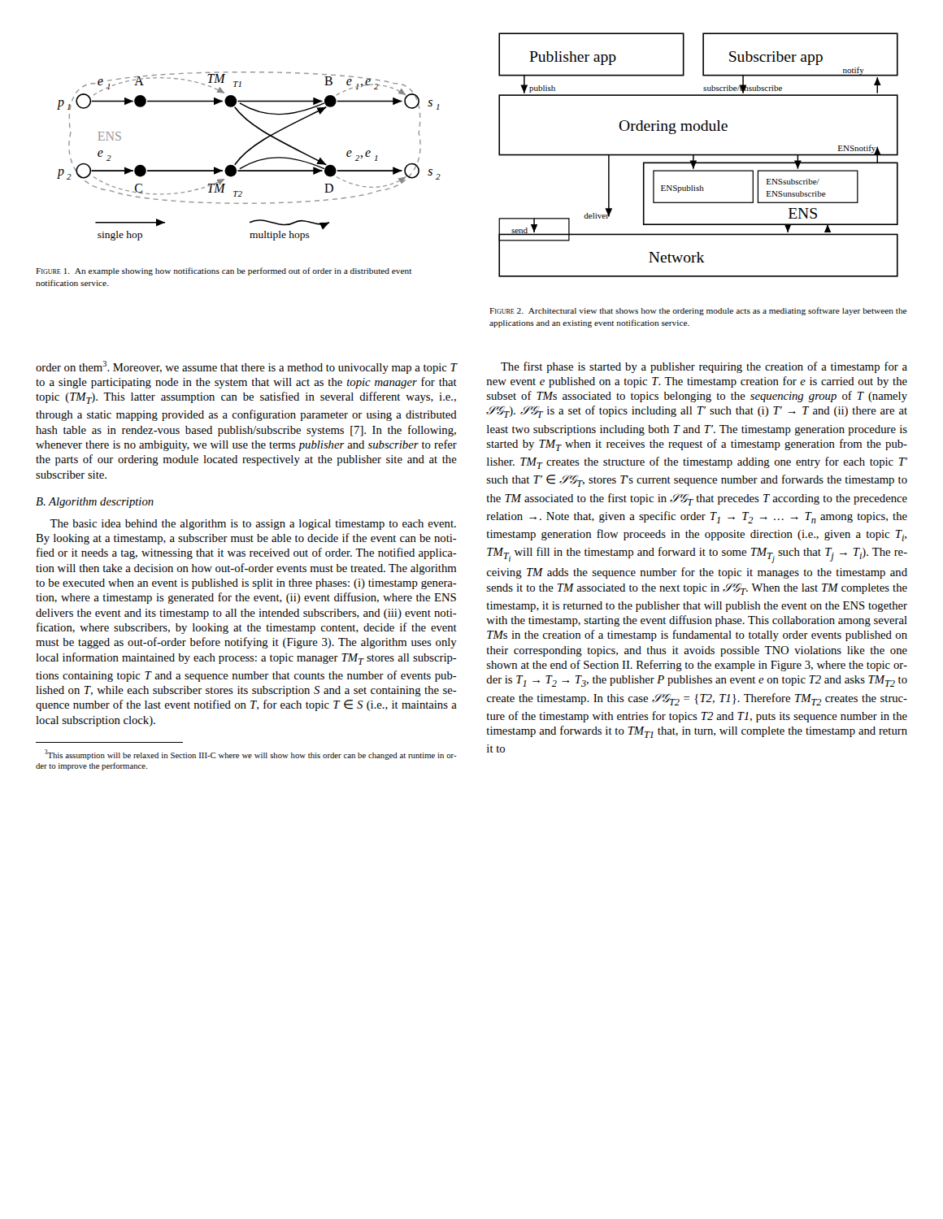ENS p 1 A e 1 TM T1 B s 1 e 1 , e 2 p 2 C e 2 TM T2 D s 2 e 2 , e 1 single hop multiple hops
Figure 1. An example showing how notifications can be performed out of order in a distributed event notification service.
Publisher app Subscriber app notify Ordering module publish subscribe/unsubscribe ENSnotify ENSpublish ENSsubscribe/ ENSunsubscribe ENS deliver Network send
Figure 2. Architectural view that shows how the ordering module acts as a mediating software layer between the applications and an existing event notification service.
order on them3. Moreover, we assume that there is a method to univocally map a topic T to a single participating node in the system that will act as the topic manager for that topic (TMT). This latter assumption can be satisfied in several different ways, i.e., through a static mapping provided as a configuration parameter or using a distributed hash table as in rendez-vous based publish/subscribe systems [7]. In the following, whenever there is no ambiguity, we will use the terms publisher and subscriber to refer the parts of our ordering module located respectively at the publisher site and at the subscriber site.
B. Algorithm description
The basic idea behind the algorithm is to assign a logical timestamp to each event. By looking at a timestamp, a subscriber must be able to decide if the event can be notified or it needs a tag, witnessing that it was received out of order. The notified application will then take a decision on how out-of-order events must be treated. The algorithm to be executed when an event is published is split in three phases: (i) timestamp generation, where a timestamp is generated for the event, (ii) event diffusion, where the ENS delivers the event and its timestamp to all the intended subscribers, and (iii) event notification, where subscribers, by looking at the timestamp content, decide if the event must be tagged as out-of-order before notifying it (Figure 3). The algorithm uses only local information maintained by each process: a topic manager TMT stores all subscriptions containing topic T and a sequence number that counts the number of events published on T, while each subscriber stores its subscription S and a set containing the sequence number of the last event notified on T, for each topic T ∈ S (i.e., it maintains a local subscription clock).
3This assumption will be relaxed in Section III-C where we will show how this order can be changed at runtime in order to improve the performance.
The first phase is started by a publisher requiring the creation of a timestamp for a new event e published on a topic T. The timestamp creation for e is carried out by the subset of TMs associated to topics belonging to the sequencing group of T (namely 𝒮𝒢T). 𝒮𝒢T is a set of topics including all T′ such that (i) T′ → T and (ii) there are at least two subscriptions including both T and T′. The timestamp generation procedure is started by TMT when it receives the request of a timestamp generation from the publisher. TMT creates the structure of the timestamp adding one entry for each topic T′ such that T′ ∈ 𝒮𝒢T, stores T's current sequence number and forwards the timestamp to the TM associated to the first topic in 𝒮𝒢T that precedes T according to the precedence relation →. Note that, given a specific order T1 → T2 → … → Tn among topics, the timestamp generation flow proceeds in the opposite direction (i.e., given a topic Ti, TMTi will fill in the timestamp and forward it to some TMTj such that Tj → Ti). The receiving TM adds the sequence number for the topic it manages to the timestamp and sends it to the TM associated to the next topic in 𝒮𝒢T. When the last TM completes the timestamp, it is returned to the publisher that will publish the event on the ENS together with the timestamp, starting the event diffusion phase. This collaboration among several TMs in the creation of a timestamp is fundamental to totally order events published on their corresponding topics, and thus it avoids possible TNO violations like the one shown at the end of Section II. Referring to the example in Figure 3, where the topic order is T1 → T2 → T3, the publisher P publishes an event e on topic T2 and asks TMT2 to create the timestamp. In this case 𝒮𝒢T2 = {T2, T1}. Therefore TMT2 creates the structure of the timestamp with entries for topics T2 and T1, puts its sequence number in the timestamp and forwards it to TMT1 that, in turn, will complete the timestamp and return it to